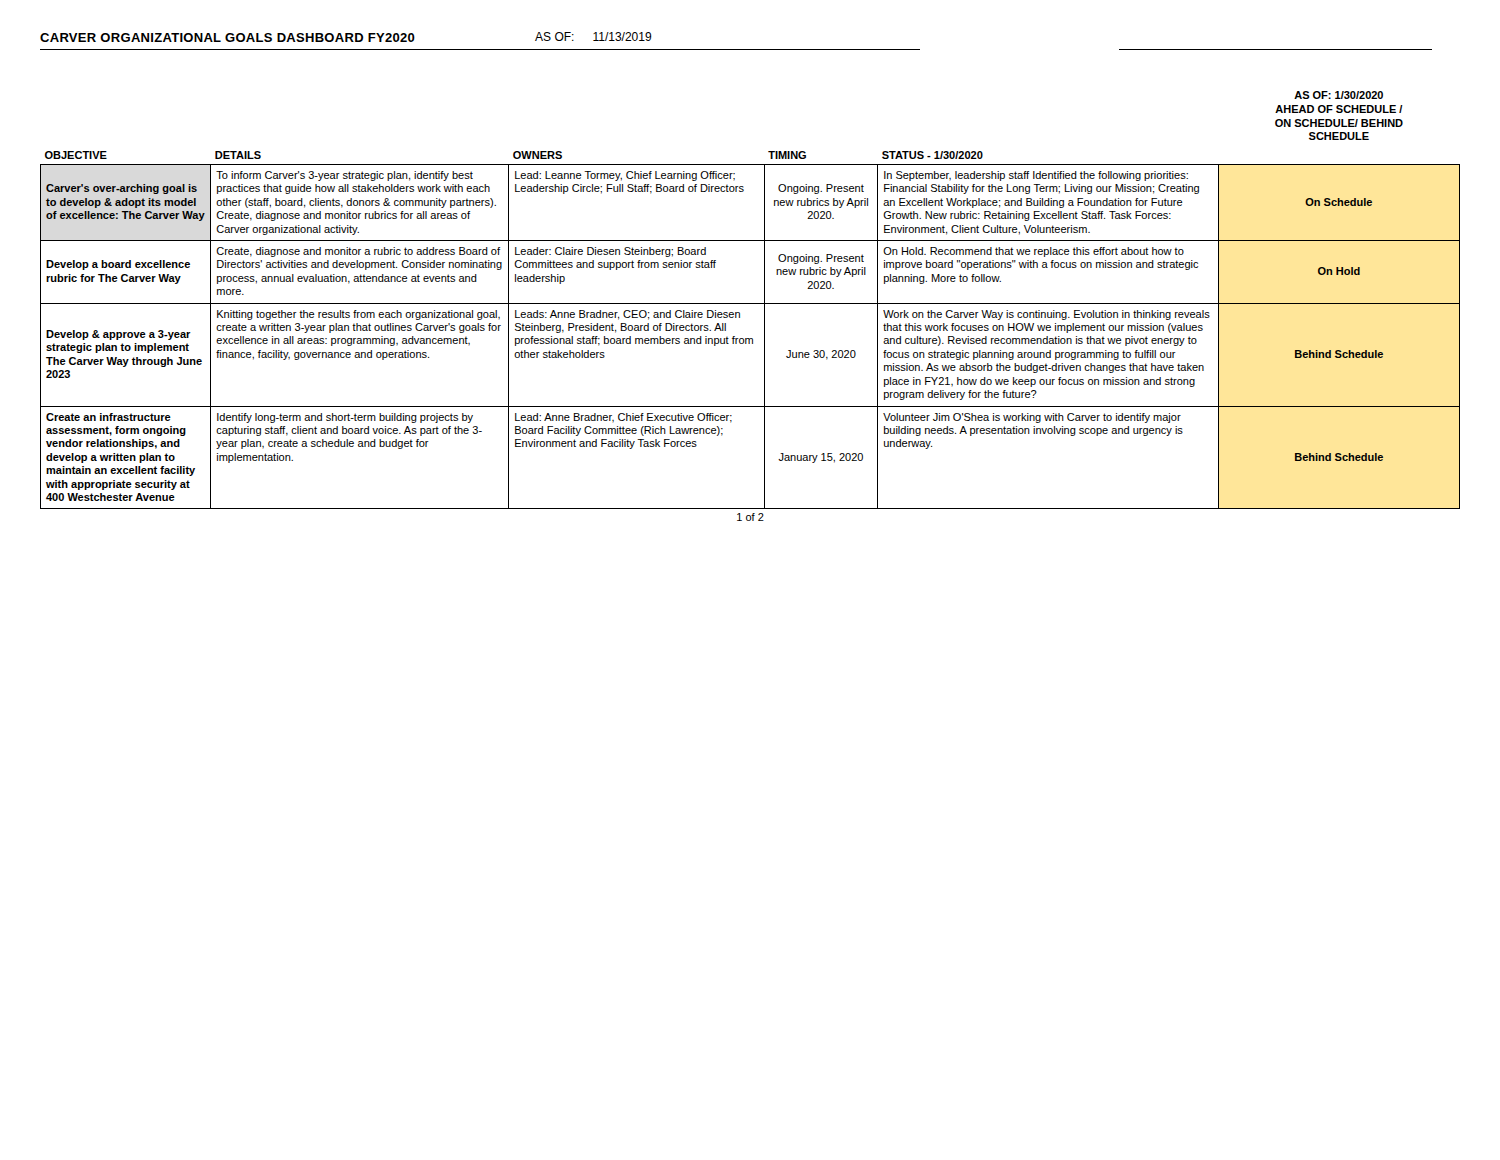CARVER ORGANIZATIONAL GOALS DASHBOARD FY2020 AS OF: 11/13/2019
| | AS OF: 1/30/2020 AHEAD OF SCHEDULE / ON SCHEDULE/ BEHIND SCHEDULE |
| --- | --- |
| OBJECTIVE | DETAILS | OWNERS | TIMING | STATUS - 1/30/2020 | |
| Carver's over-arching goal is to develop & adopt its model of excellence: The Carver Way | To inform Carver's 3-year strategic plan, identify best practices that guide how all stakeholders work with each other (staff, board, clients, donors & community partners). Create, diagnose and monitor rubrics for all areas of Carver organizational activity. | Lead: Leanne Tormey, Chief Learning Officer; Leadership Circle; Full Staff; Board of Directors | Ongoing. Present new rubrics by April 2020. | In September, leadership staff Identified the following priorities: Financial Stability for the Long Term; Living our Mission; Creating an Excellent Workplace; and Building a Foundation for Future Growth. New rubric: Retaining Excellent Staff. Task Forces: Environment, Client Culture, Volunteerism. | On Schedule |
| Develop a board excellence rubric for The Carver Way | Create, diagnose and monitor a rubric to address Board of Directors' activities and development. Consider nominating process, annual evaluation, attendance at events and more. | Leader: Claire Diesen Steinberg; Board Committees and support from senior staff leadership | Ongoing. Present new rubric by April 2020. | On Hold. Recommend that we replace this effort about how to improve board "operations" with a focus on mission and strategic planning. More to follow. | On Hold |
| Develop & approve a 3-year strategic plan to implement The Carver Way through June 2023 | Knitting together the results from each organizational goal, create a written 3-year plan that outlines Carver's goals for excellence in all areas: programming, advancement, finance, facility, governance and operations. | Leads: Anne Bradner, CEO; and Claire Diesen Steinberg, President, Board of Directors. All professional staff; board members and input from other stakeholders | June 30, 2020 | Work on the Carver Way is continuing. Evolution in thinking reveals that this work focuses on HOW we implement our mission (values and culture). Revised recommendation is that we pivot energy to focus on strategic planning around programming to fulfill our mission. As we absorb the budget-driven changes that have taken place in FY21, how do we keep our focus on mission and strong program delivery for the future? | Behind Schedule |
| Create an infrastructure assessment, form ongoing vendor relationships, and develop a written plan to maintain an excellent facility with appropriate security at 400 Westchester Avenue | Identify long-term and short-term building projects by capturing staff, client and board voice. As part of the 3-year plan, create a schedule and budget for implementation. | Lead: Anne Bradner, Chief Executive Officer; Board Facility Committee (Rich Lawrence); Environment and Facility Task Forces | January 15, 2020 | Volunteer Jim O'Shea is working with Carver to identify major building needs. A presentation involving scope and urgency is underway. | Behind Schedule |
1 of 2